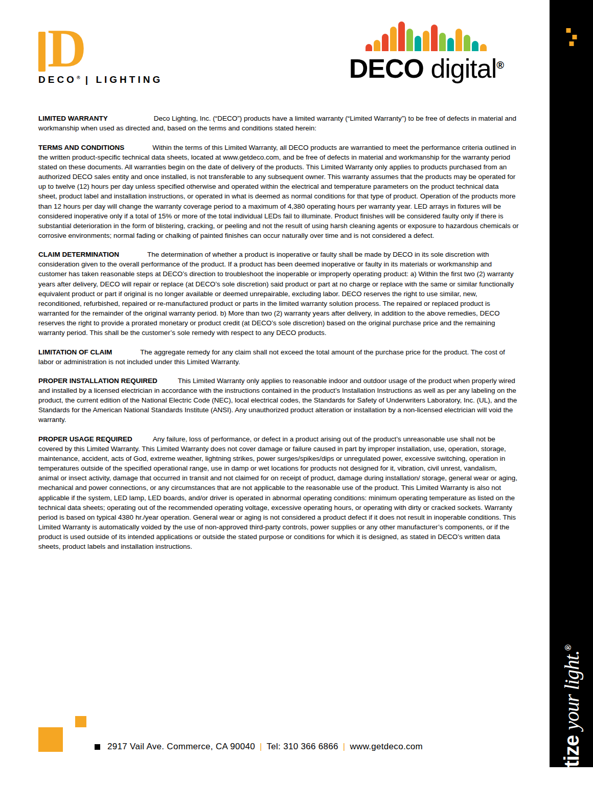D
DECO® | LIGHTING
DECO digital®
LIMITED WARRANTY Deco Lighting, Inc. (“DECO”) products have a limited warranty (“Limited Warranty”) to be free of defects in material and workmanship when used as directed and, based on the terms and conditions stated herein:
TERMS AND CONDITIONS Within the terms of this Limited Warranty, all DECO products are warrantied to meet the performance criteria outlined in the written product-specific technical data sheets, located at www.getdeco.com, and be free of defects in material and workmanship for the warranty period stated on these documents. All warranties begin on the date of delivery of the products. This Limited Warranty only applies to products purchased from an authorized DECO sales entity and once installed, is not transferable to any subsequent owner. This warranty assumes that the products may be operated for up to twelve (12) hours per day unless specified otherwise and operated within the electrical and temperature parameters on the product technical data sheet, product label and installation instructions, or operated in what is deemed as normal conditions for that type of product. Operation of the products more than 12 hours per day will change the warranty coverage period to a maximum of 4,380 operating hours per warranty year. LED arrays in fixtures will be considered inoperative only if a total of 15% or more of the total individual LEDs fail to illuminate. Product finishes will be considered faulty only if there is substantial deterioration in the form of blistering, cracking, or peeling and not the result of using harsh cleaning agents or exposure to hazardous chemicals or corrosive environments; normal fading or chalking of painted finishes can occur naturally over time and is not considered a defect.
CLAIM DETERMINATION The determination of whether a product is inoperative or faulty shall be made by DECO in its sole discretion with consideration given to the overall performance of the product. If a product has been deemed inoperative or faulty in its materials or workmanship and customer has taken reasonable steps at DECO’s direction to troubleshoot the inoperable or improperly operating product: a) Within the first two (2) warranty years after delivery, DECO will repair or replace (at DECO’s sole discretion) said product or part at no charge or replace with the same or similar functionally equivalent product or part if original is no longer available or deemed unrepairable, excluding labor. DECO reserves the right to use similar, new, reconditioned, refurbished, repaired or re-manufactured product or parts in the limited warranty solution process. The repaired or replaced product is warranted for the remainder of the original warranty period. b) More than two (2) warranty years after delivery, in addition to the above remedies, DECO reserves the right to provide a prorated monetary or product credit (at DECO’s sole discretion) based on the original purchase price and the remaining warranty period. This shall be the customer’s sole remedy with respect to any DECO products.
LIMITATION OF CLAIM The aggregate remedy for any claim shall not exceed the total amount of the purchase price for the product. The cost of labor or administration is not included under this Limited Warranty.
PROPER INSTALLATION REQUIRED This Limited Warranty only applies to reasonable indoor and outdoor usage of the product when properly wired and installed by a licensed electrician in accordance with the instructions contained in the product’s Installation Instructions as well as per any labeling on the product, the current edition of the National Electric Code (NEC), local electrical codes, the Standards for Safety of Underwriters Laboratory, Inc. (UL), and the Standards for the American National Standards Institute (ANSI). Any unauthorized product alteration or installation by a non-licensed electrician will void the warranty.
PROPER USAGE REQUIRED Any failure, loss of performance, or defect in a product arising out of the product’s unreasonable use shall not be covered by this Limited Warranty. This Limited Warranty does not cover damage or failure caused in part by improper installation, use, operation, storage, maintenance, accident, acts of God, extreme weather, lightning strikes, power surges/spikes/dips or unregulated power, excessive switching, operation in temperatures outside of the specified operational range, use in damp or wet locations for products not designed for it, vibration, civil unrest, vandalism, animal or insect activity, damage that occurred in transit and not claimed for on receipt of product, damage during installation/ storage, general wear or aging, mechanical and power connections, or any circumstances that are not applicable to the reasonable use of the product. This Limited Warranty is also not applicable if the system, LED lamp, LED boards, and/or driver is operated in abnormal operating conditions: minimum operating temperature as listed on the technical data sheets; operating out of the recommended operating voltage, excessive operating hours, or operating with dirty or cracked sockets. Warranty period is based on typical 4380 hr./year operation. General wear or aging is not considered a product defect if it does not result in inoperable conditions. This Limited Warranty is automatically voided by the use of non-approved third-party controls, power supplies or any other manufacturer’s components, or if the product is used outside of its intended applications or outside the stated purpose or conditions for which it is designed, as stated in DECO’s written data sheets, product labels and installation instructions.
2917 Vail Ave. Commerce, CA 90040 | Tel: 310 366 6866 | www.getdeco.com
Digitize your light.®